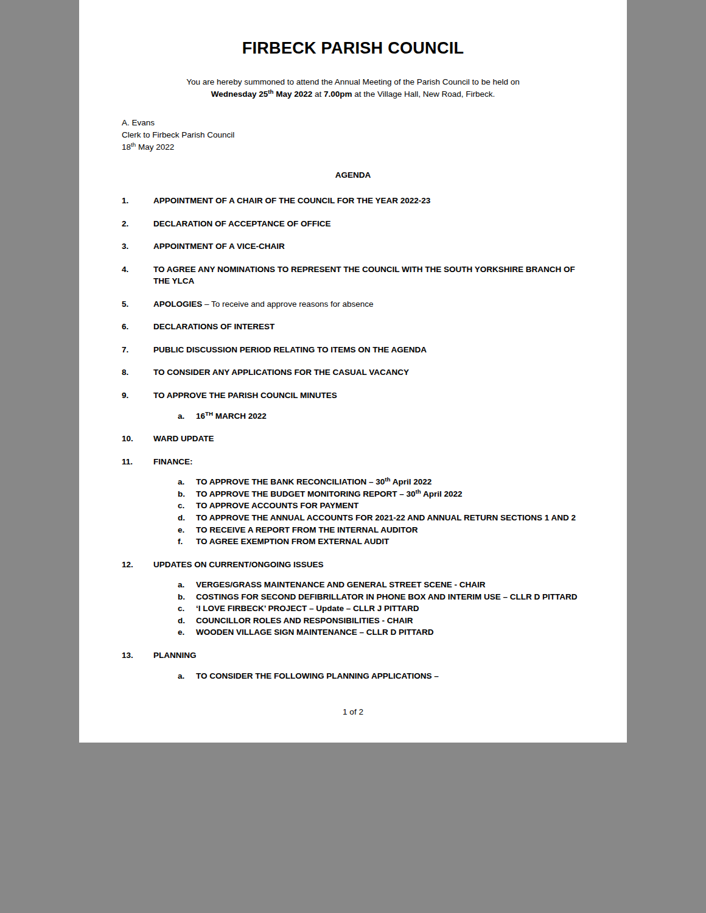FIRBECK PARISH COUNCIL
You are hereby summoned to attend the Annual Meeting of the Parish Council to be held on
Wednesday 25th May 2022 at 7.00pm at the Village Hall, New Road, Firbeck.
A. Evans
Clerk to Firbeck Parish Council
18th May 2022
AGENDA
1. APPOINTMENT OF A CHAIR OF THE COUNCIL FOR THE YEAR 2022-23
2. DECLARATION OF ACCEPTANCE OF OFFICE
3. APPOINTMENT OF A VICE-CHAIR
4. TO AGREE ANY NOMINATIONS TO REPRESENT THE COUNCIL WITH THE SOUTH YORKSHIRE BRANCH OF THE YLCA
5. APOLOGIES – To receive and approve reasons for absence
6. DECLARATIONS OF INTEREST
7. PUBLIC DISCUSSION PERIOD RELATING TO ITEMS ON THE AGENDA
8. TO CONSIDER ANY APPLICATIONS FOR THE CASUAL VACANCY
9. TO APPROVE THE PARISH COUNCIL MINUTES
a. 16TH MARCH 2022
10. WARD UPDATE
11. FINANCE:
a. TO APPROVE THE BANK RECONCILIATION – 30th April 2022
b. TO APPROVE THE BUDGET MONITORING REPORT – 30th April 2022
c. TO APPROVE ACCOUNTS FOR PAYMENT
d. TO APPROVE THE ANNUAL ACCOUNTS FOR 2021-22 AND ANNUAL RETURN SECTIONS 1 AND 2
e. TO RECEIVE A REPORT FROM THE INTERNAL AUDITOR
f. TO AGREE EXEMPTION FROM EXTERNAL AUDIT
12. UPDATES ON CURRENT/ONGOING ISSUES
a. VERGES/GRASS MAINTENANCE AND GENERAL STREET SCENE - CHAIR
b. COSTINGS FOR SECOND DEFIBRILLATOR IN PHONE BOX AND INTERIM USE – CLLR D PITTARD
c.‘I LOVE FIRBECK’ PROJECT – Update – CLLR J PITTARD
d. COUNCILLOR ROLES AND RESPONSIBILITIES - CHAIR
e. WOODEN VILLAGE SIGN MAINTENANCE – CLLR D PITTARD
13. PLANNING
a. TO CONSIDER THE FOLLOWING PLANNING APPLICATIONS –
1 of 2